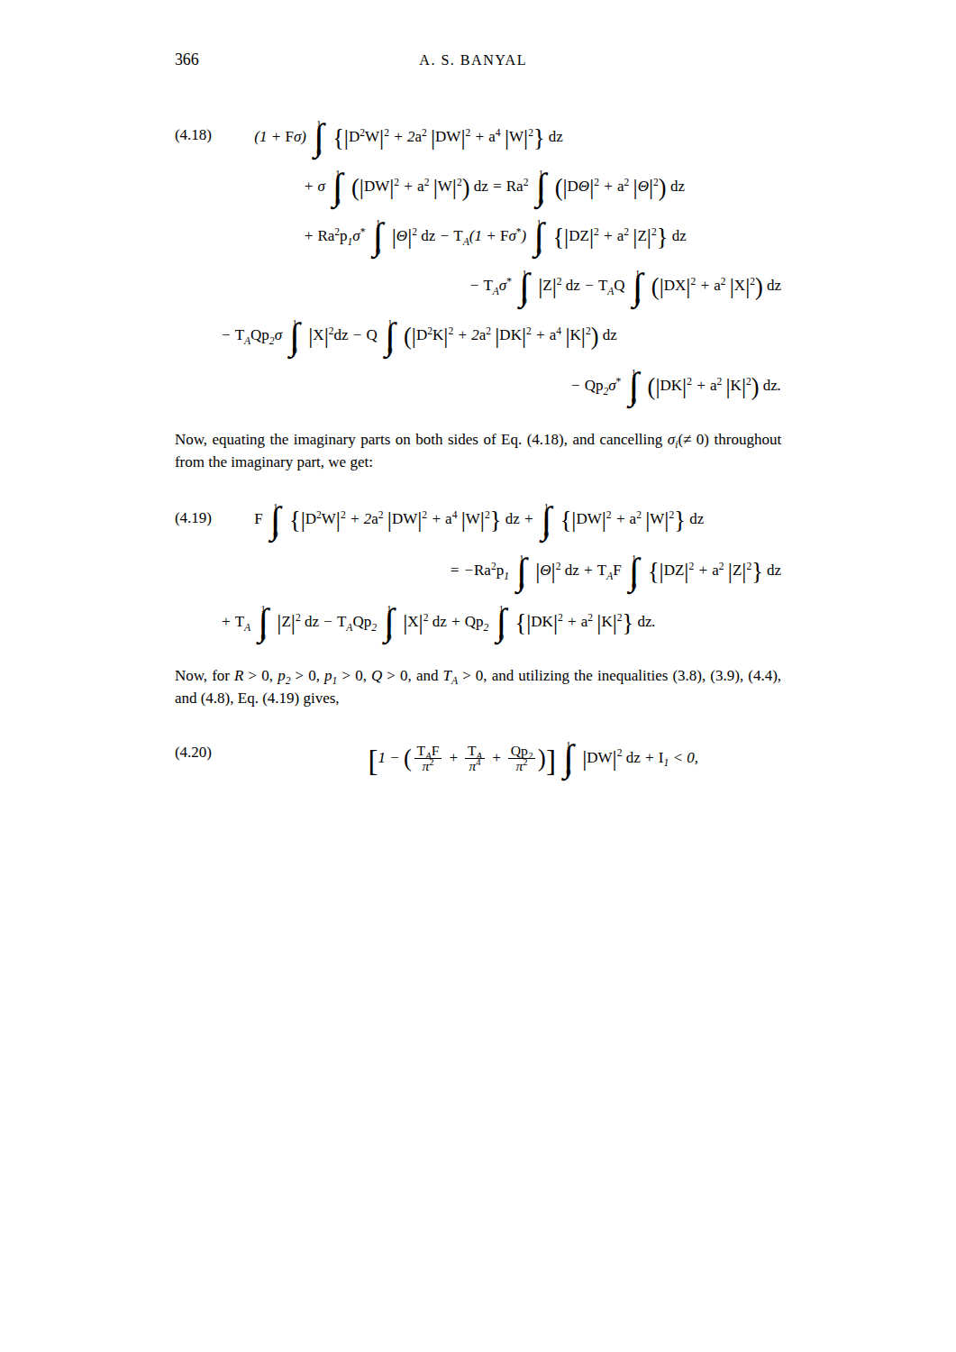366
A. S. BANYAL
(4.18)
(1 + Fσ) 1∫0 {|D2W|2 + 2a2 |DW|2 + a4 |W|2} dz + σ 1∫0 (|DW|2 + a2 |W|2) dz = Ra2 1∫0 (|DΘ|2 + a2 |Θ|2) dz + Ra2p1σ* 1∫0 |Θ|2 dz − TA(1 + Fσ*) 1∫0 {|DZ|2 + a2 |Z|2} dz − TAσ* 1∫0 |Z|2 dz − TAQ 1∫0 (|DX|2 + a2 |X|2) dz − TAQp2σ 1∫0 |X|2dz − Q 1∫0 (|D2K|2 + 2a2 |DK|2 + a4 |K|2) dz − Qp2σ* 1∫0 (|DK|2 + a2 |K|2) dz.
Now, equating the imaginary parts on both sides of Eq. (4.18), and cancelling σi(≠ 0) throughout from the imaginary part, we get:
(4.19)
F 1∫0 {|D2W|2 + 2a2 |DW|2 + a4 |W|2} dz + 1∫0 {|DW|2 + a2 |W|2} dz = −Ra2p1 1∫0 |Θ|2 dz + TAF 1∫0 {|DZ|2 + a2 |Z|2} dz + TA 1∫0 |Z|2 dz − TAQp2 1∫0 |X|2 dz + Qp2 1∫0 {|DK|2 + a2 |K|2} dz.
Now, for R > 0, p2 > 0, p1 > 0, Q > 0, and TA > 0, and utilizing the inequalities (3.8), (3.9), (4.4), and (4.8), Eq. (4.19) gives,
(4.20)
[1 − (TAF π2 + TA π4 + Qp2 π2)] 1∫0 |DW|2 dz + I1 < 0,